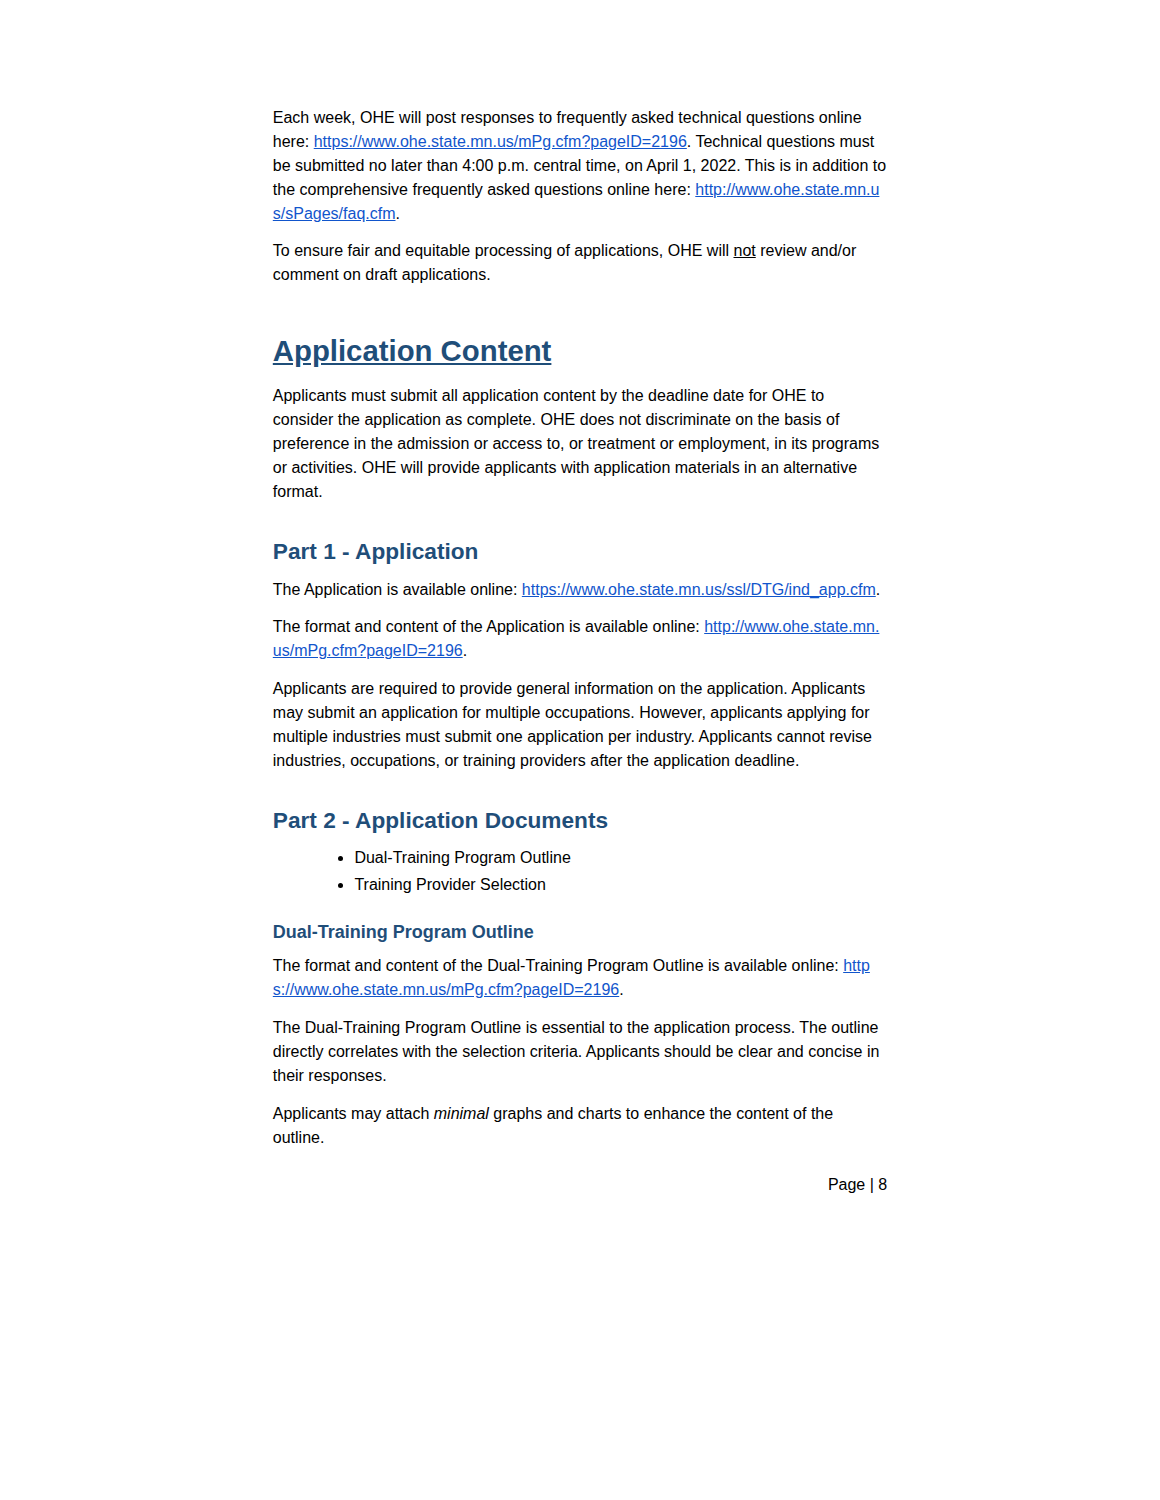Each week, OHE will post responses to frequently asked technical questions online here: https://www.ohe.state.mn.us/mPg.cfm?pageID=2196. Technical questions must be submitted no later than 4:00 p.m. central time, on April 1, 2022. This is in addition to the comprehensive frequently asked questions online here: http://www.ohe.state.mn.us/sPages/faq.cfm.
To ensure fair and equitable processing of applications, OHE will not review and/or comment on draft applications.
Application Content
Applicants must submit all application content by the deadline date for OHE to consider the application as complete. OHE does not discriminate on the basis of preference in the admission or access to, or treatment or employment, in its programs or activities. OHE will provide applicants with application materials in an alternative format.
Part 1 - Application
The Application is available online: https://www.ohe.state.mn.us/ssl/DTG/ind_app.cfm.
The format and content of the Application is available online: http://www.ohe.state.mn.us/mPg.cfm?pageID=2196.
Applicants are required to provide general information on the application. Applicants may submit an application for multiple occupations. However, applicants applying for multiple industries must submit one application per industry. Applicants cannot revise industries, occupations, or training providers after the application deadline.
Part 2 - Application Documents
Dual-Training Program Outline
Training Provider Selection
Dual-Training Program Outline
The format and content of the Dual-Training Program Outline is available online: https://www.ohe.state.mn.us/mPg.cfm?pageID=2196.
The Dual-Training Program Outline is essential to the application process. The outline directly correlates with the selection criteria. Applicants should be clear and concise in their responses.
Applicants may attach minimal graphs and charts to enhance the content of the outline.
Page | 8